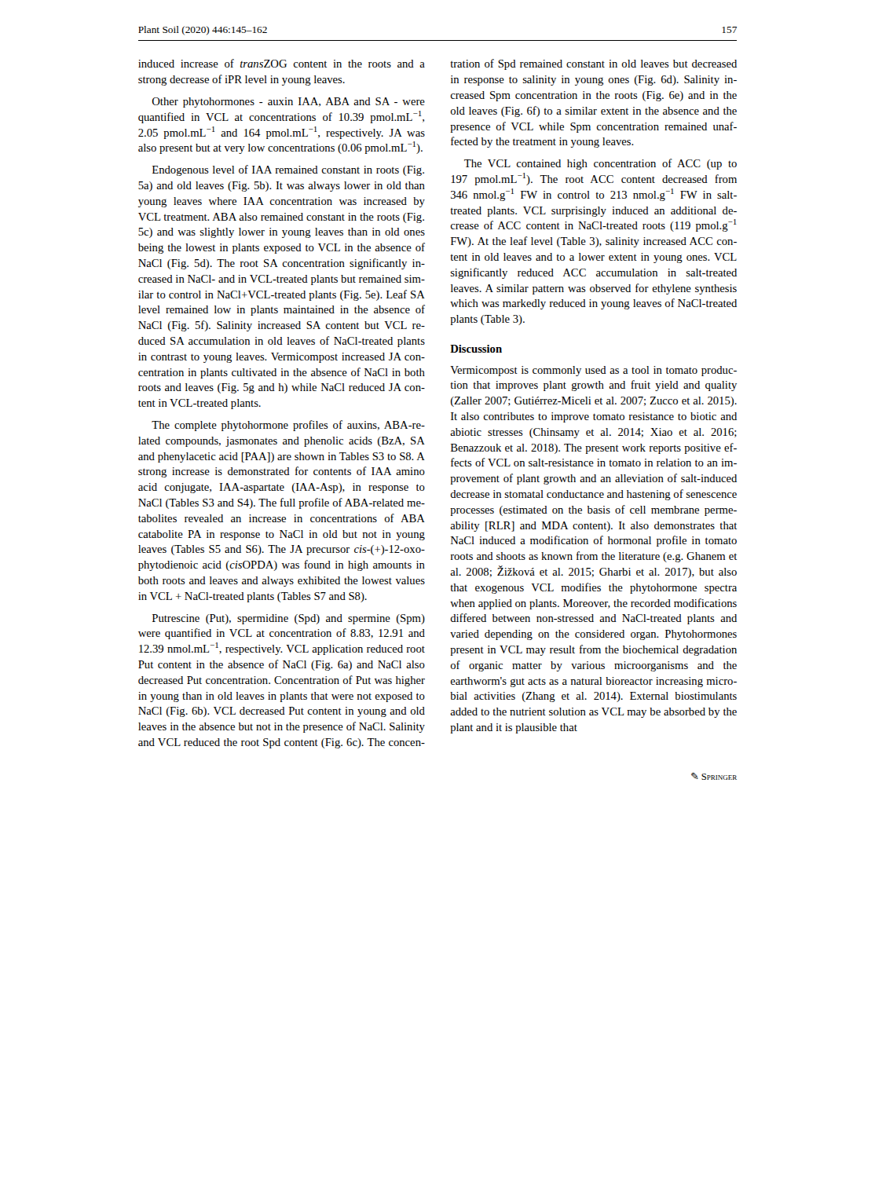Plant Soil (2020) 446:145–162 157
induced increase of trans ZOG content in the roots and a strong decrease of iPR level in young leaves.
Other phytohormones - auxin IAA, ABA and SA - were quantified in VCL at concentrations of 10.39 pmol.mL−1, 2.05 pmol.mL−1 and 164 pmol.mL−1, respectively. JA was also present but at very low concentrations (0.06 pmol.mL−1).
Endogenous level of IAA remained constant in roots (Fig. 5a) and old leaves (Fig. 5b). It was always lower in old than young leaves where IAA concentration was increased by VCL treatment. ABA also remained constant in the roots (Fig. 5c) and was slightly lower in young leaves than in old ones being the lowest in plants exposed to VCL in the absence of NaCl (Fig. 5d). The root SA concentration significantly increased in NaCl- and in VCL-treated plants but remained similar to control in NaCl+VCL-treated plants (Fig. 5e). Leaf SA level remained low in plants maintained in the absence of NaCl (Fig. 5f). Salinity increased SA content but VCL reduced SA accumulation in old leaves of NaCl-treated plants in contrast to young leaves. Vermicompost increased JA concentration in plants cultivated in the absence of NaCl in both roots and leaves (Fig. 5g and h) while NaCl reduced JA content in VCL-treated plants.
The complete phytohormone profiles of auxins, ABA-related compounds, jasmonates and phenolic acids (BzA, SA and phenylacetic acid [PAA]) are shown in Tables S3 to S8. A strong increase is demonstrated for contents of IAA amino acid conjugate, IAA-aspartate (IAA-Asp), in response to NaCl (Tables S3 and S4). The full profile of ABA-related metabolites revealed an increase in concentrations of ABA catabolite PA in response to NaCl in old but not in young leaves (Tables S5 and S6). The JA precursor cis-(+)-12-oxo-phytodienoic acid (cis OPDA) was found in high amounts in both roots and leaves and always exhibited the lowest values in VCL + NaCl-treated plants (Tables S7 and S8).
Putrescine (Put), spermidine (Spd) and spermine (Spm) were quantified in VCL at concentration of 8.83, 12.91 and 12.39 nmol.mL−1, respectively. VCL application reduced root Put content in the absence of NaCl (Fig. 6a) and NaCl also decreased Put concentration. Concentration of Put was higher in young than in old leaves in plants that were not exposed to NaCl (Fig. 6b). VCL decreased Put content in young and old leaves in the absence but not in the presence of NaCl. Salinity and VCL reduced the root Spd content (Fig. 6c). The concentration of Spd remained constant in old leaves but decreased in response to salinity in young ones (Fig. 6d). Salinity increased Spm concentration in the roots (Fig. 6e) and in the old leaves (Fig. 6f) to a similar extent in the absence and the presence of VCL while Spm concentration remained unaffected by the treatment in young leaves.
The VCL contained high concentration of ACC (up to 197 pmol.mL−1). The root ACC content decreased from 346 nmol.g−1 FW in control to 213 nmol.g−1 FW in salt-treated plants. VCL surprisingly induced an additional decrease of ACC content in NaCl-treated roots (119 pmol.g−1 FW). At the leaf level (Table 3), salinity increased ACC content in old leaves and to a lower extent in young ones. VCL significantly reduced ACC accumulation in salt-treated leaves. A similar pattern was observed for ethylene synthesis which was markedly reduced in young leaves of NaCl-treated plants (Table 3).
Discussion
Vermicompost is commonly used as a tool in tomato production that improves plant growth and fruit yield and quality (Zaller 2007; Gutiérrez-Miceli et al. 2007; Zucco et al. 2015). It also contributes to improve tomato resistance to biotic and abiotic stresses (Chinsamy et al. 2014; Xiao et al. 2016; Benazzouk et al. 2018). The present work reports positive effects of VCL on salt-resistance in tomato in relation to an improvement of plant growth and an alleviation of salt-induced decrease in stomatal conductance and hastening of senescence processes (estimated on the basis of cell membrane permeability [RLR] and MDA content). It also demonstrates that NaCl induced a modification of hormonal profile in tomato roots and shoots as known from the literature (e.g. Ghanem et al. 2008; Žižková et al. 2015; Gharbi et al. 2017), but also that exogenous VCL modifies the phytohormone spectra when applied on plants. Moreover, the recorded modifications differed between non-stressed and NaCl-treated plants and varied depending on the considered organ. Phytohormones present in VCL may result from the biochemical degradation of organic matter by various microorganisms and the earthworm's gut acts as a natural bioreactor increasing microbial activities (Zhang et al. 2014). External biostimulants added to the nutrient solution as VCL may be absorbed by the plant and it is plausible that
✎ Springer